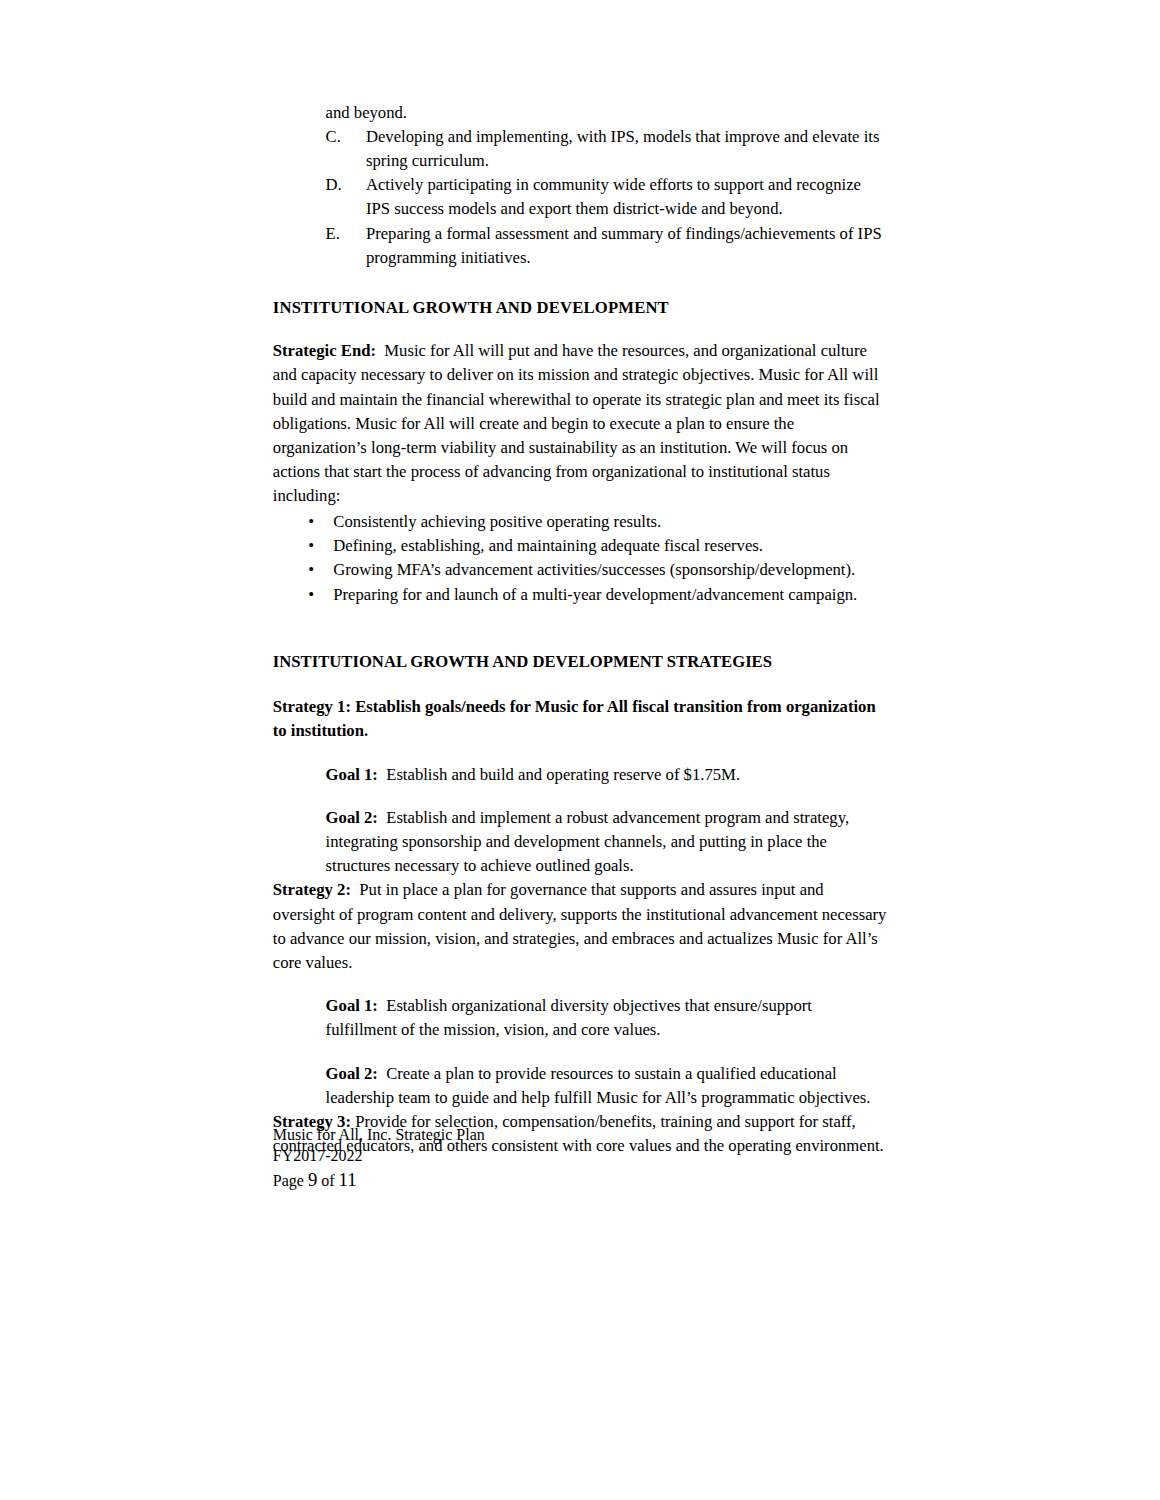and beyond.
C. Developing and implementing, with IPS, models that improve and elevate its spring curriculum.
D. Actively participating in community wide efforts to support and recognize IPS success models and export them district-wide and beyond.
E. Preparing a formal assessment and summary of findings/achievements of IPS programming initiatives.
INSTITUTIONAL GROWTH AND DEVELOPMENT
Strategic End: Music for All will put and have the resources, and organizational culture and capacity necessary to deliver on its mission and strategic objectives. Music for All will build and maintain the financial wherewithal to operate its strategic plan and meet its fiscal obligations. Music for All will create and begin to execute a plan to ensure the organization’s long-term viability and sustainability as an institution. We will focus on actions that start the process of advancing from organizational to institutional status including:
Consistently achieving positive operating results.
Defining, establishing, and maintaining adequate fiscal reserves.
Growing MFA’s advancement activities/successes (sponsorship/development).
Preparing for and launch of a multi-year development/advancement campaign.
INSTITUTIONAL GROWTH AND DEVELOPMENT STRATEGIES
Strategy 1: Establish goals/needs for Music for All fiscal transition from organization to institution.
Goal 1: Establish and build and operating reserve of $1.75M.
Goal 2: Establish and implement a robust advancement program and strategy, integrating sponsorship and development channels, and putting in place the structures necessary to achieve outlined goals.
Strategy 2: Put in place a plan for governance that supports and assures input and oversight of program content and delivery, supports the institutional advancement necessary to advance our mission, vision, and strategies, and embraces and actualizes Music for All’s core values.
Goal 1: Establish organizational diversity objectives that ensure/support fulfillment of the mission, vision, and core values.
Goal 2: Create a plan to provide resources to sustain a qualified educational leadership team to guide and help fulfill Music for All’s programmatic objectives.
Strategy 3: Provide for selection, compensation/benefits, training and support for staff, contracted educators, and others consistent with core values and the operating environment.
Music for All, Inc. Strategic Plan
FY2017-2022
Page 9 of 11